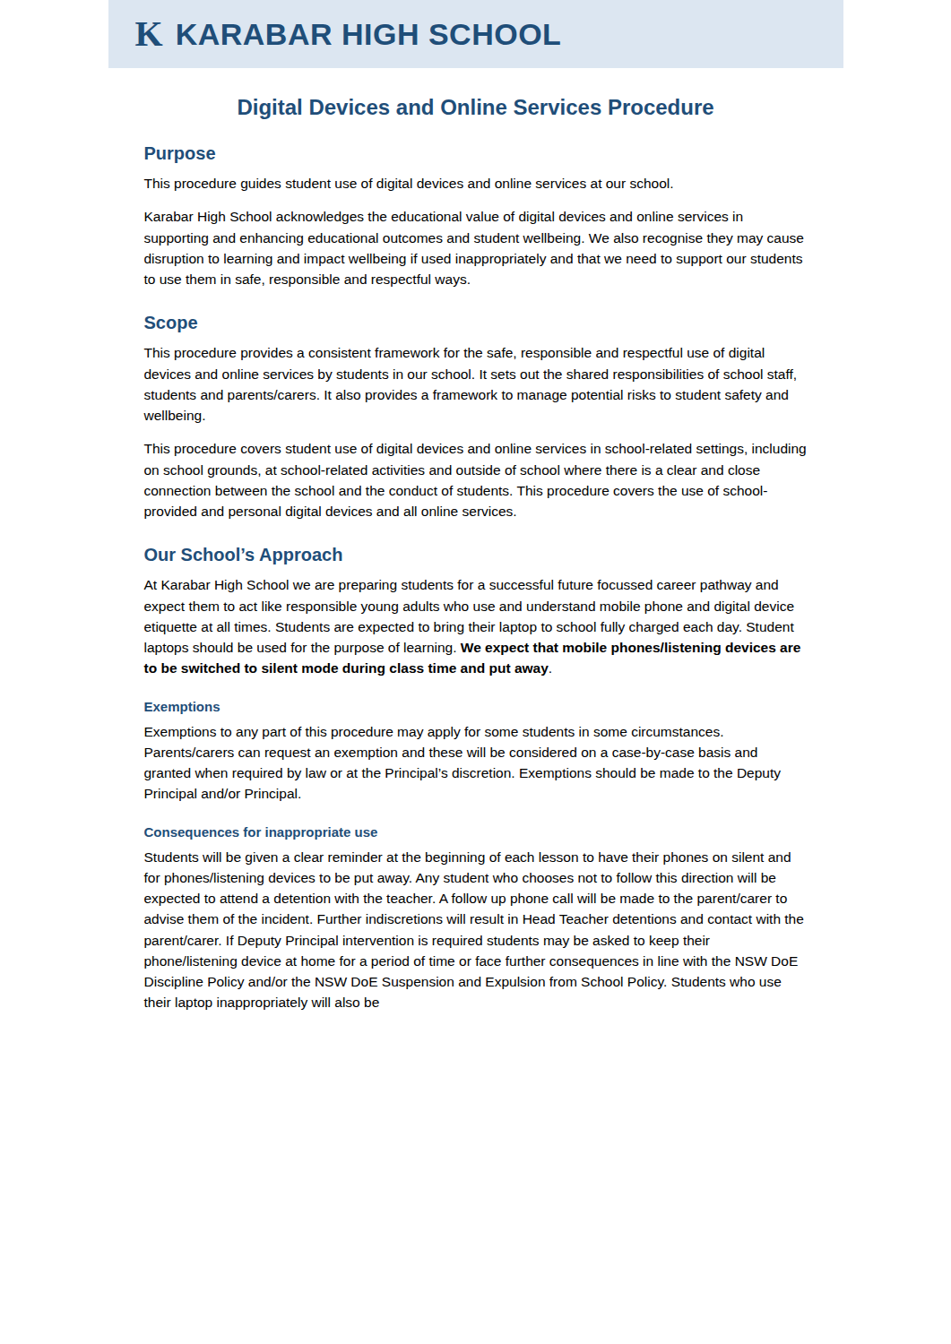K
KARABAR HIGH SCHOOL
Digital Devices and Online Services Procedure
Purpose
This procedure guides student use of digital devices and online services at our school.
Karabar High School acknowledges the educational value of digital devices and online services in supporting and enhancing educational outcomes and student wellbeing. We also recognise they may cause disruption to learning and impact wellbeing if used inappropriately and that we need to support our students to use them in safe, responsible and respectful ways.
Scope
This procedure provides a consistent framework for the safe, responsible and respectful use of digital devices and online services by students in our school. It sets out the shared responsibilities of school staff, students and parents/carers. It also provides a framework to manage potential risks to student safety and wellbeing.
This procedure covers student use of digital devices and online services in school-related settings, including on school grounds, at school-related activities and outside of school where there is a clear and close connection between the school and the conduct of students. This procedure covers the use of school-provided and personal digital devices and all online services.
Our School’s Approach
At Karabar High School we are preparing students for a successful future focussed career pathway and expect them to act like responsible young adults who use and understand mobile phone and digital device etiquette at all times. Students are expected to bring their laptop to school fully charged each day. Student laptops should be used for the purpose of learning. We expect that mobile phones/listening devices are to be switched to silent mode during class time and put away.
Exemptions
Exemptions to any part of this procedure may apply for some students in some circumstances. Parents/carers can request an exemption and these will be considered on a case-by-case basis and granted when required by law or at the Principal’s discretion. Exemptions should be made to the Deputy Principal and/or Principal.
Consequences for inappropriate use
Students will be given a clear reminder at the beginning of each lesson to have their phones on silent and for phones/listening devices to be put away. Any student who chooses not to follow this direction will be expected to attend a detention with the teacher. A follow up phone call will be made to the parent/carer to advise them of the incident. Further indiscretions will result in Head Teacher detentions and contact with the parent/carer. If Deputy Principal intervention is required students may be asked to keep their phone/listening device at home for a period of time or face further consequences in line with the NSW DoE Discipline Policy and/or the NSW DoE Suspension and Expulsion from School Policy. Students who use their laptop inappropriately will also be